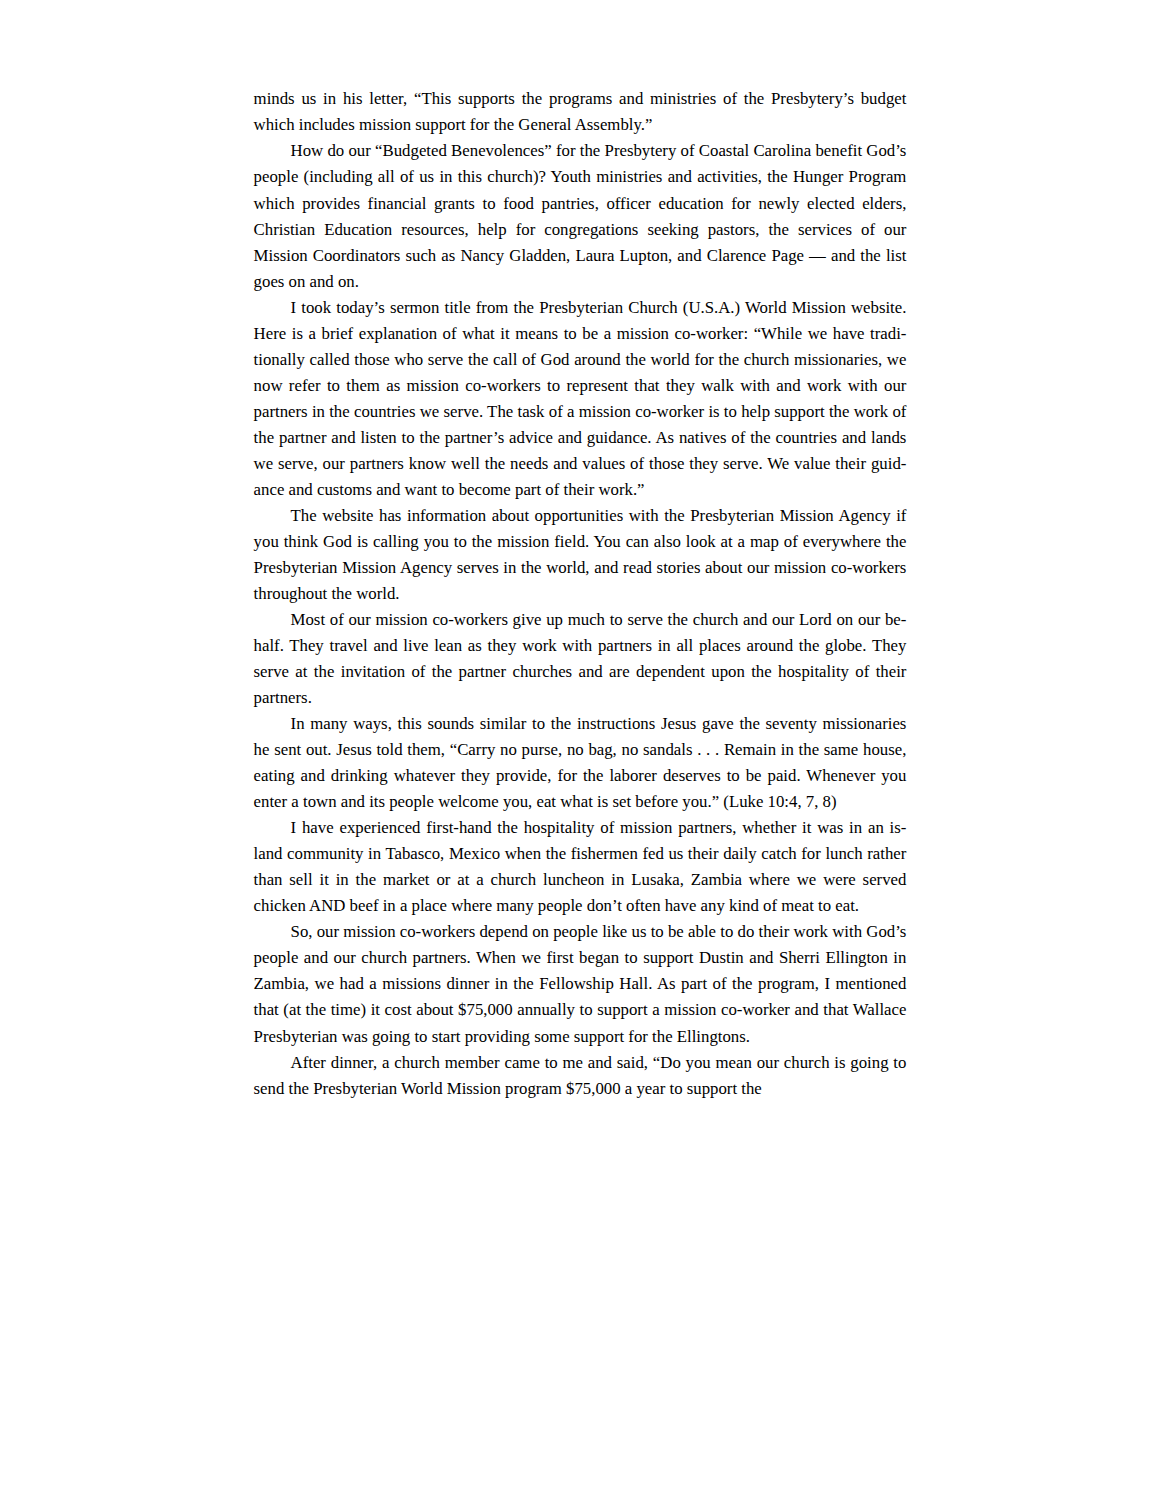minds us in his letter, “This supports the programs and ministries of the Presbytery’s budget which includes mission support for the General Assembly.”
How do our “Budgeted Benevolences” for the Presbytery of Coastal Carolina benefit God’s people (including all of us in this church)? Youth ministries and activities, the Hunger Program which provides financial grants to food pantries, officer education for newly elected elders, Christian Education resources, help for congregations seeking pastors, the services of our Mission Coordinators such as Nancy Gladden, Laura Lupton, and Clarence Page — and the list goes on and on.
I took today’s sermon title from the Presbyterian Church (U.S.A.) World Mission website. Here is a brief explanation of what it means to be a mission co-worker: “While we have traditionally called those who serve the call of God around the world for the church missionaries, we now refer to them as mission co-workers to represent that they walk with and work with our partners in the countries we serve. The task of a mission co-worker is to help support the work of the partner and listen to the partner’s advice and guidance. As natives of the countries and lands we serve, our partners know well the needs and values of those they serve. We value their guidance and customs and want to become part of their work.”
The website has information about opportunities with the Presbyterian Mission Agency if you think God is calling you to the mission field. You can also look at a map of everywhere the Presbyterian Mission Agency serves in the world, and read stories about our mission co-workers throughout the world.
Most of our mission co-workers give up much to serve the church and our Lord on our behalf. They travel and live lean as they work with partners in all places around the globe. They serve at the invitation of the partner churches and are dependent upon the hospitality of their partners.
In many ways, this sounds similar to the instructions Jesus gave the seventy missionaries he sent out. Jesus told them, “Carry no purse, no bag, no sandals . . . Remain in the same house, eating and drinking whatever they provide, for the laborer deserves to be paid. Whenever you enter a town and its people welcome you, eat what is set before you.” (Luke 10:4, 7, 8)
I have experienced first-hand the hospitality of mission partners, whether it was in an island community in Tabasco, Mexico when the fishermen fed us their daily catch for lunch rather than sell it in the market or at a church luncheon in Lusaka, Zambia where we were served chicken AND beef in a place where many people don’t often have any kind of meat to eat.
So, our mission co-workers depend on people like us to be able to do their work with God’s people and our church partners. When we first began to support Dustin and Sherri Ellington in Zambia, we had a missions dinner in the Fellowship Hall. As part of the program, I mentioned that (at the time) it cost about $75,000 annually to support a mission co-worker and that Wallace Presbyterian was going to start providing some support for the Ellingtons.
After dinner, a church member came to me and said, “Do you mean our church is going to send the Presbyterian World Mission program $75,000 a year to support the